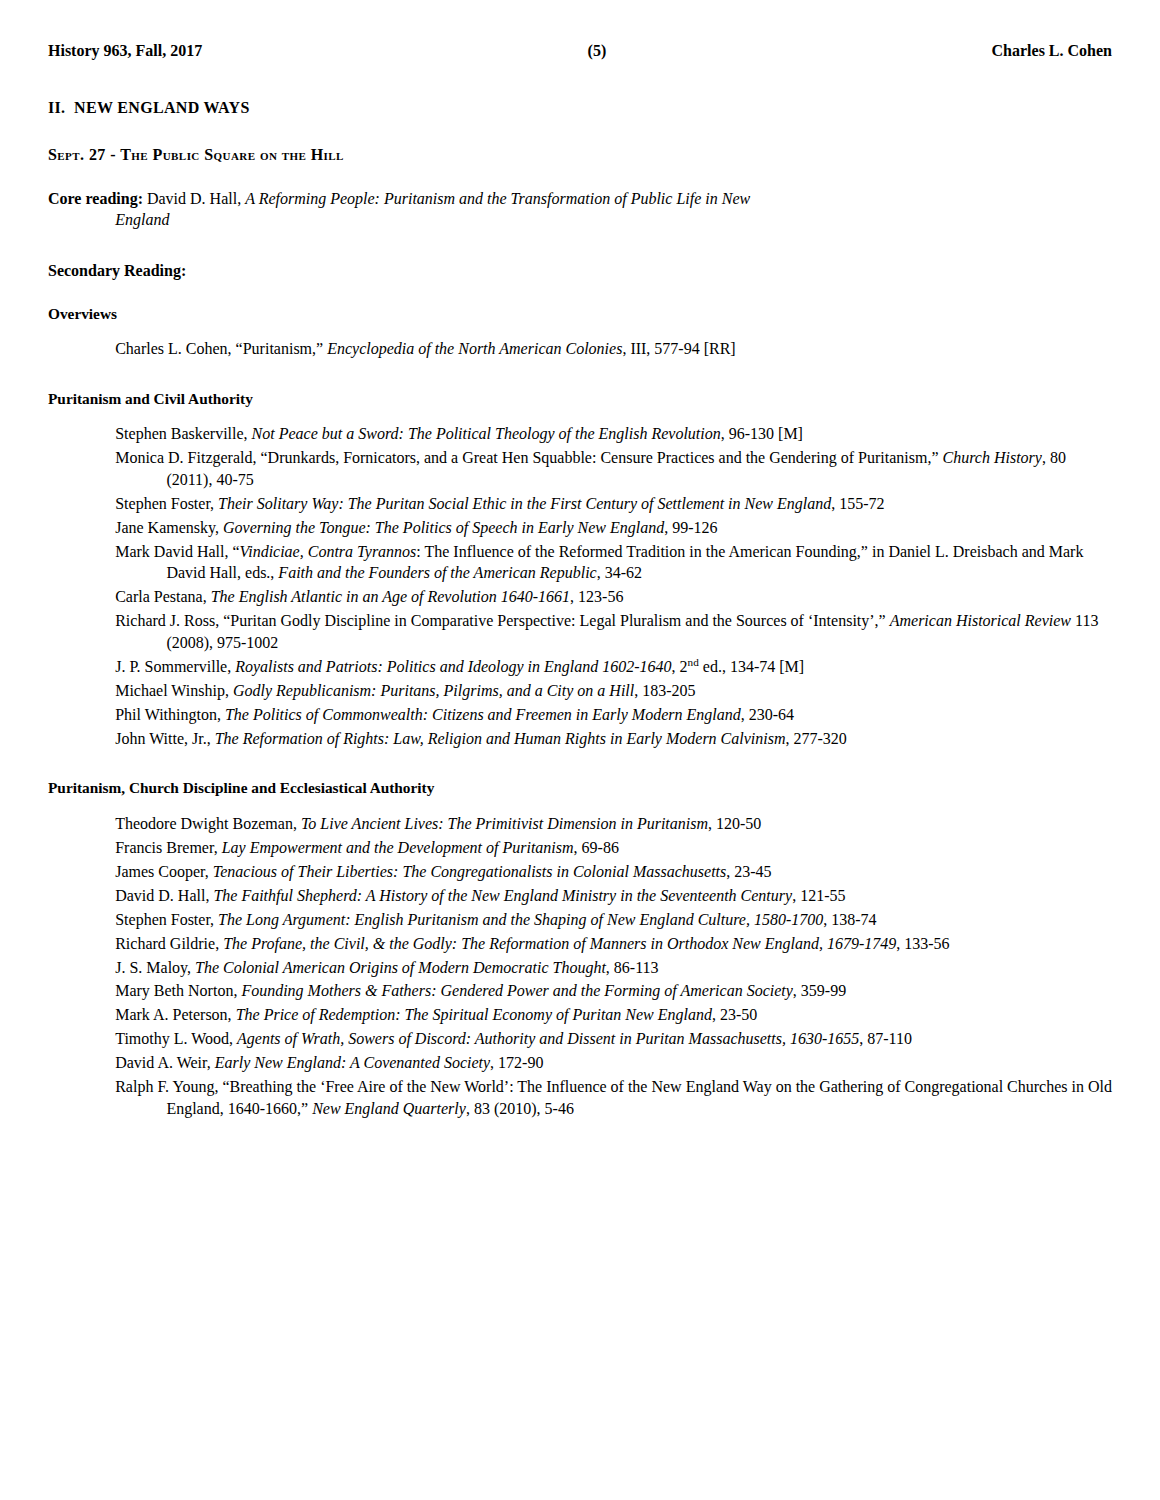History 963, Fall, 2017 (5) Charles L. Cohen
II. NEW ENGLAND WAYS
Sept. 27 - The Public Square on the Hill
Core reading: David D. Hall, A Reforming People: Puritanism and the Transformation of Public Life in New
England
Secondary Reading:
Overviews
Charles L. Cohen, “Puritanism,” Encyclopedia of the North American Colonies, III, 577-94 [RR]
Puritanism and Civil Authority
Stephen Baskerville, Not Peace but a Sword: The Political Theology of the English Revolution, 96-130 [M]
Monica D. Fitzgerald, “Drunkards, Fornicators, and a Great Hen Squabble: Censure Practices and the Gendering of Puritanism,” Church History, 80 (2011), 40-75
Stephen Foster, Their Solitary Way: The Puritan Social Ethic in the First Century of Settlement in New England, 155-72
Jane Kamensky, Governing the Tongue: The Politics of Speech in Early New England, 99-126
Mark David Hall, “Vindiciae, Contra Tyrannos: The Influence of the Reformed Tradition in the American Founding,” in Daniel L. Dreisbach and Mark David Hall, eds., Faith and the Founders of the American Republic, 34-62
Carla Pestana, The English Atlantic in an Age of Revolution 1640-1661, 123-56
Richard J. Ross, “Puritan Godly Discipline in Comparative Perspective: Legal Pluralism and the Sources of ‘Intensity’,” American Historical Review 113 (2008), 975-1002
J. P. Sommerville, Royalists and Patriots: Politics and Ideology in England 1602-1640, 2nd ed., 134-74 [M]
Michael Winship, Godly Republicanism: Puritans, Pilgrims, and a City on a Hill, 183-205
Phil Withington, The Politics of Commonwealth: Citizens and Freemen in Early Modern England, 230-64
John Witte, Jr., The Reformation of Rights: Law, Religion and Human Rights in Early Modern Calvinism, 277-320
Puritanism, Church Discipline and Ecclesiastical Authority
Theodore Dwight Bozeman, To Live Ancient Lives: The Primitivist Dimension in Puritanism, 120-50
Francis Bremer, Lay Empowerment and the Development of Puritanism, 69-86
James Cooper, Tenacious of Their Liberties: The Congregationalists in Colonial Massachusetts, 23-45
David D. Hall, The Faithful Shepherd: A History of the New England Ministry in the Seventeenth Century, 121-55
Stephen Foster, The Long Argument: English Puritanism and the Shaping of New England Culture, 1580-1700, 138-74
Richard Gildrie, The Profane, the Civil, & the Godly: The Reformation of Manners in Orthodox New England, 1679-1749, 133-56
J. S. Maloy, The Colonial American Origins of Modern Democratic Thought, 86-113
Mary Beth Norton, Founding Mothers & Fathers: Gendered Power and the Forming of American Society, 359-99
Mark A. Peterson, The Price of Redemption: The Spiritual Economy of Puritan New England, 23-50
Timothy L. Wood, Agents of Wrath, Sowers of Discord: Authority and Dissent in Puritan Massachusetts, 1630-1655, 87-110
David A. Weir, Early New England: A Covenanted Society, 172-90
Ralph F. Young, “Breathing the ‘Free Aire of the New World’: The Influence of the New England Way on the Gathering of Congregational Churches in Old England, 1640-1660,” New England Quarterly, 83 (2010), 5-46